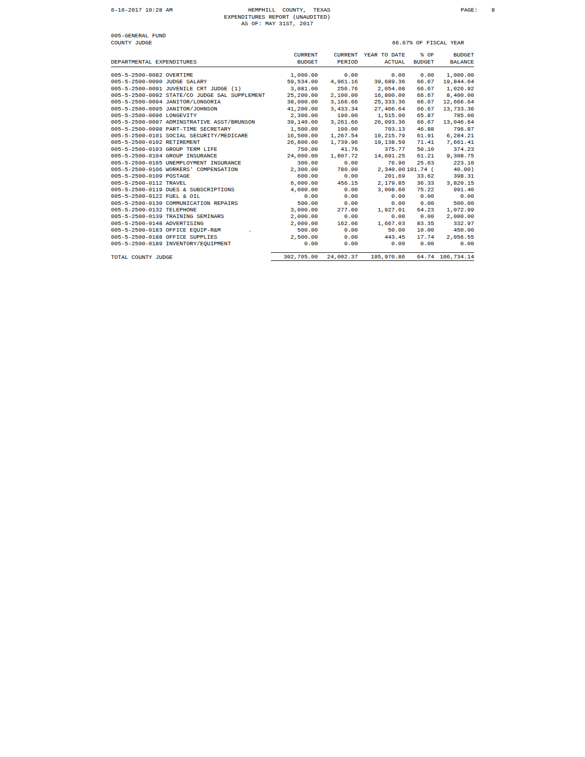6-16-2017 10:28 AM HEMPHILL COUNTY, TEXAS PAGE: 8
EXPENDITURES REPORT (UNAUDITED)
AS OF: MAY 31ST, 2017
005-GENERAL FUND
COUNTY JUDGE 66.67% OF FISCAL YEAR
| | CURRENT | CURRENT | YEAR TO DATE | % OF | BUDGET |
| DEPARTMENTAL EXPENDITURES | BUDGET | PERIOD | ACTUAL | BUDGET | BALANCE |
| 005-5-2500-0082 OVERTIME | 1,000.00 | 0.00 | 0.00 | 0.00 | 1,000.00 |
| 005-5-2500-0090 JUDGE SALARY | 59,534.00 | 4,961.16 | 39,689.36 | 66.67 | 19,844.64 |
| 005-5-2500-0091 JUVENILE CRT JUDGE (1) | 3,081.00 | 256.76 | 2,054.08 | 66.67 | 1,026.92 |
| 005-5-2500-0092 STATE/CO JUDGE SAL SUPPLEMENT | 25,200.00 | 2,100.00 | 16,800.00 | 66.67 | 8,400.00 |
| 005-5-2500-0094 JANITOR/LONGORIA | 38,000.00 | 3,166.66 | 25,333.36 | 66.67 | 12,666.64 |
| 005-5-2500-0095 JANITOR/JOHNSON | 41,200.00 | 3,433.34 | 27,466.64 | 66.67 | 13,733.36 |
| 005-5-2500-0096 LONGEVITY | 2,300.00 | 190.00 | 1,515.00 | 65.87 | 785.00 |
| 005-5-2500-0097 ADMINSTRATIVE ASST/BRUNSON | 39,140.00 | 3,261.66 | 26,093.36 | 66.67 | 13,046.64 |
| 005-5-2500-0098 PART-TIME SECRETARY | 1,500.00 | 100.00 | 703.13 | 46.88 | 796.87 |
| 005-5-2500-0101 SOCIAL SECURITY/MEDICARE | 16,500.00 | 1,267.54 | 10,215.79 | 61.91 | 6,284.21 |
| 005-5-2500-0102 RETIREMENT | 26,800.00 | 1,739.96 | 19,138.59 | 71.41 | 7,661.41 |
| 005-5-2500-0103 GROUP TERM LIFE | 750.00 | 41.76 | 375.77 | 50.10 | 374.23 |
| 005-5-2500-0104 GROUP INSURANCE | 24,000.00 | 1,807.72 | 14,691.25 | 61.21 | 9,308.75 |
| 005-5-2500-0105 UNEMPLOYMENT INSURANCE | 300.00 | 0.00 | 76.90 | 25.63 | 223.10 |
| 005-5-2500-0106 WORKERS' COMPENSATION | 2,300.00 | 780.00 | 2,340.00 | 101.74 ( | 40.00) |
| 005-5-2500-0109 POSTAGE | 600.00 | 0.00 | 201.69 | 33.62 | 398.31 |
| 005-5-2500-0112 TRAVEL | 6,000.00 | 456.15 | 2,179.85 | 36.33 | 3,820.15 |
| 005-5-2500-0119 DUES & SUBSCRIPTIONS | 4,000.00 | 0.00 | 3,008.60 | 75.22 | 991.40 |
| 005-5-2500-0122 FUEL & OIL | 0.00 | 0.00 | 0.00 | 0.00 | 0.00 |
| 005-5-2500-0130 COMMUNICATION REPAIRS | 500.00 | 0.00 | 0.00 | 0.00 | 500.00 |
| 005-5-2500-0132 TELEPHONE | 3,000.00 | 277.60 | 1,927.01 | 64.23 | 1,072.99 |
| 005-5-2500-0139 TRAINING SEMINARS | 2,000.00 | 0.00 | 0.00 | 0.00 | 2,000.00 |
| 005-5-2500-0148 ADVERTISING | 2,000.00 | 162.06 | 1,667.03 | 83.35 | 332.97 |
| 005-5-2500-0183 OFFICE EQUIP-R&M . | 500.00 | 0.00 | 50.00 | 10.00 | 450.00 |
| 005-5-2500-0188 OFFICE SUPPLIES | 2,500.00 | 0.00 | 443.45 | 17.74 | 2,056.55 |
| 005-5-2500-0189 INVENTORY/EQUIPMENT | 0.00 | 0.00 | 0.00 | 0.00 | 0.00 |
| TOTAL COUNTY JUDGE | 302,705.00 | 24,002.37 | 195,970.86 | 64.74 | 106,734.14 |